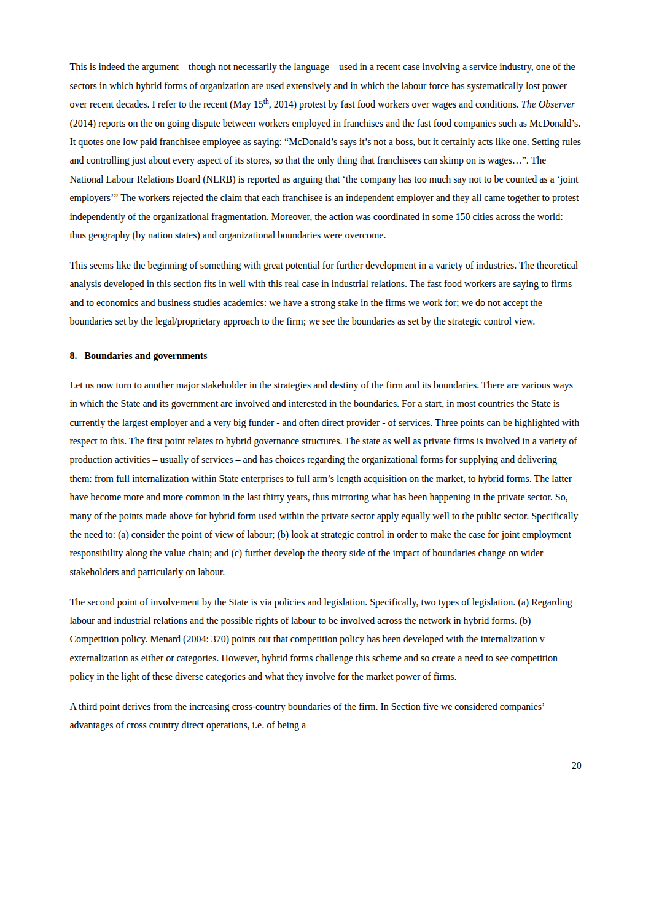This is indeed the argument – though not necessarily the language – used in a recent case involving a service industry, one of the sectors in which hybrid forms of organization are used extensively and in which the labour force has systematically lost power over recent decades. I refer to the recent (May 15th, 2014) protest by fast food workers over wages and conditions. The Observer (2014) reports on the on going dispute between workers employed in franchises and the fast food companies such as McDonald’s. It quotes one low paid franchisee employee as saying: “McDonald’s says it’s not a boss, but it certainly acts like one. Setting rules and controlling just about every aspect of its stores, so that the only thing that franchisees can skimp on is wages…”. The National Labour Relations Board (NLRB) is reported as arguing that ‘the company has too much say not to be counted as a ‘joint employers’” The workers rejected the claim that each franchisee is an independent employer and they all came together to protest independently of the organizational fragmentation. Moreover, the action was coordinated in some 150 cities across the world: thus geography (by nation states) and organizational boundaries were overcome.
This seems like the beginning of something with great potential for further development in a variety of industries. The theoretical analysis developed in this section fits in well with this real case in industrial relations. The fast food workers are saying to firms and to economics and business studies academics: we have a strong stake in the firms we work for; we do not accept the boundaries set by the legal/proprietary approach to the firm; we see the boundaries as set by the strategic control view.
8. Boundaries and governments
Let us now turn to another major stakeholder in the strategies and destiny of the firm and its boundaries. There are various ways in which the State and its government are involved and interested in the boundaries. For a start, in most countries the State is currently the largest employer and a very big funder - and often direct provider - of services. Three points can be highlighted with respect to this. The first point relates to hybrid governance structures. The state as well as private firms is involved in a variety of production activities – usually of services – and has choices regarding the organizational forms for supplying and delivering them: from full internalization within State enterprises to full arm’s length acquisition on the market, to hybrid forms. The latter have become more and more common in the last thirty years, thus mirroring what has been happening in the private sector. So, many of the points made above for hybrid form used within the private sector apply equally well to the public sector. Specifically the need to: (a) consider the point of view of labour; (b) look at strategic control in order to make the case for joint employment responsibility along the value chain; and (c) further develop the theory side of the impact of boundaries change on wider stakeholders and particularly on labour.
The second point of involvement by the State is via policies and legislation. Specifically, two types of legislation. (a) Regarding labour and industrial relations and the possible rights of labour to be involved across the network in hybrid forms. (b) Competition policy. Menard (2004: 370) points out that competition policy has been developed with the internalization v externalization as either or categories. However, hybrid forms challenge this scheme and so create a need to see competition policy in the light of these diverse categories and what they involve for the market power of firms.
A third point derives from the increasing cross-country boundaries of the firm. In Section five we considered companies’ advantages of cross country direct operations, i.e. of being a
20